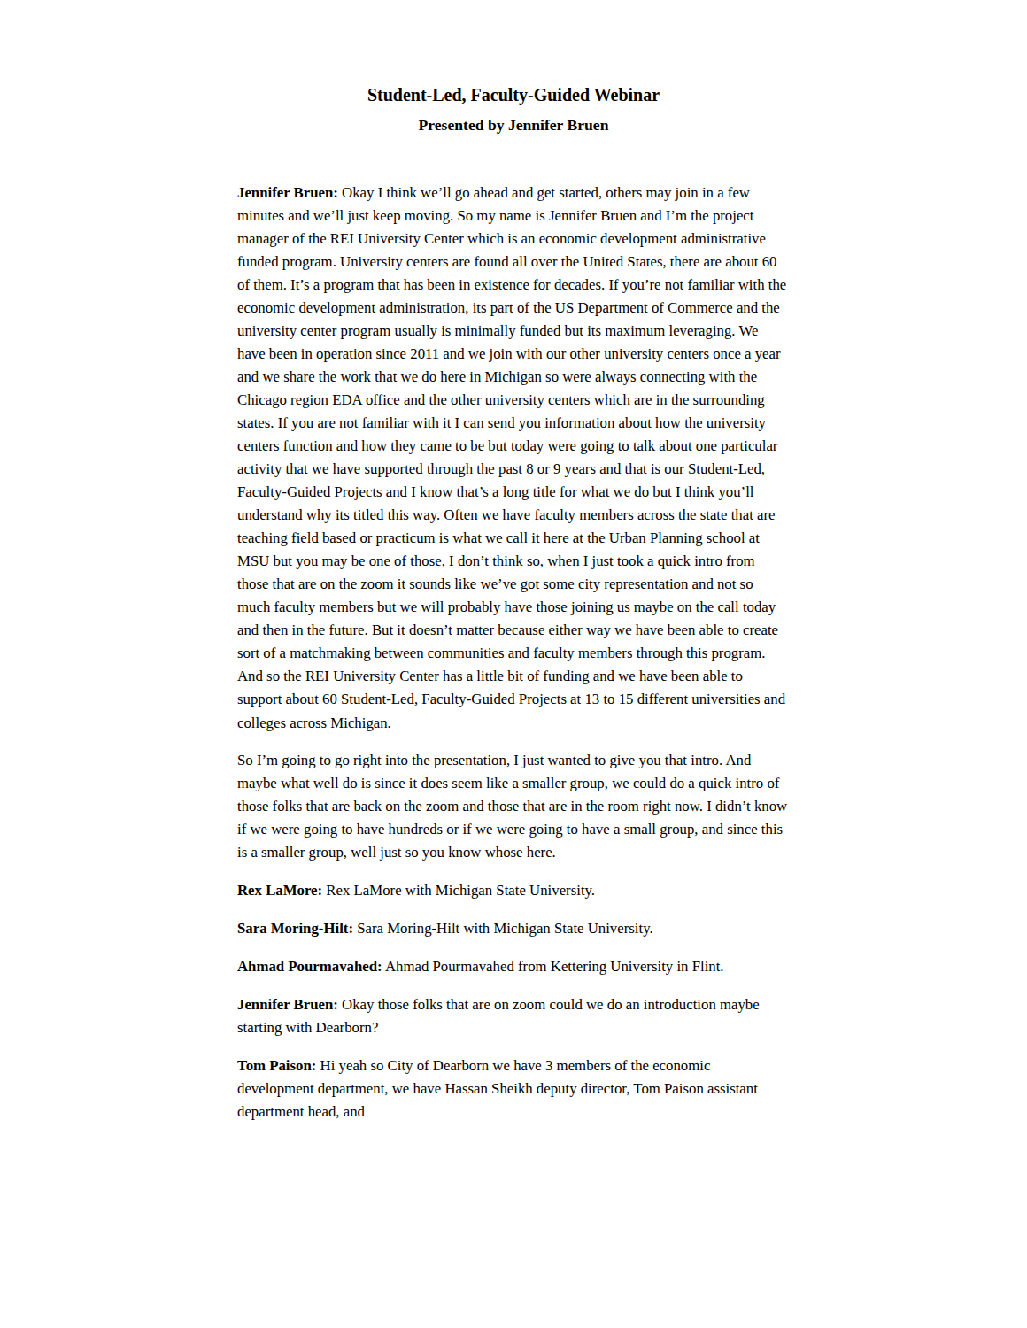Student-Led, Faculty-Guided Webinar
Presented by Jennifer Bruen
Jennifer Bruen: Okay I think we’ll go ahead and get started, others may join in a few minutes and we’ll just keep moving. So my name is Jennifer Bruen and I’m the project manager of the REI University Center which is an economic development administrative funded program. University centers are found all over the United States, there are about 60 of them. It’s a program that has been in existence for decades. If you’re not familiar with the economic development administration, its part of the US Department of Commerce and the university center program usually is minimally funded but its maximum leveraging. We have been in operation since 2011 and we join with our other university centers once a year and we share the work that we do here in Michigan so were always connecting with the Chicago region EDA office and the other university centers which are in the surrounding states. If you are not familiar with it I can send you information about how the university centers function and how they came to be but today were going to talk about one particular activity that we have supported through the past 8 or 9 years and that is our Student-Led, Faculty-Guided Projects and I know that’s a long title for what we do but I think you’ll understand why its titled this way. Often we have faculty members across the state that are teaching field based or practicum is what we call it here at the Urban Planning school at MSU but you may be one of those, I don’t think so, when I just took a quick intro from those that are on the zoom it sounds like we’ve got some city representation and not so much faculty members but we will probably have those joining us maybe on the call today and then in the future. But it doesn’t matter because either way we have been able to create sort of a matchmaking between communities and faculty members through this program. And so the REI University Center has a little bit of funding and we have been able to support about 60 Student-Led, Faculty-Guided Projects at 13 to 15 different universities and colleges across Michigan.
So I’m going to go right into the presentation, I just wanted to give you that intro. And maybe what well do is since it does seem like a smaller group, we could do a quick intro of those folks that are back on the zoom and those that are in the room right now. I didn’t know if we were going to have hundreds or if we were going to have a small group, and since this is a smaller group, well just so you know whose here.
Rex LaMore: Rex LaMore with Michigan State University.
Sara Moring-Hilt: Sara Moring-Hilt with Michigan State University.
Ahmad Pourmavahed: Ahmad Pourmavahed from Kettering University in Flint.
Jennifer Bruen: Okay those folks that are on zoom could we do an introduction maybe starting with Dearborn?
Tom Paison: Hi yeah so City of Dearborn we have 3 members of the economic development department, we have Hassan Sheikh deputy director, Tom Paison assistant department head, and